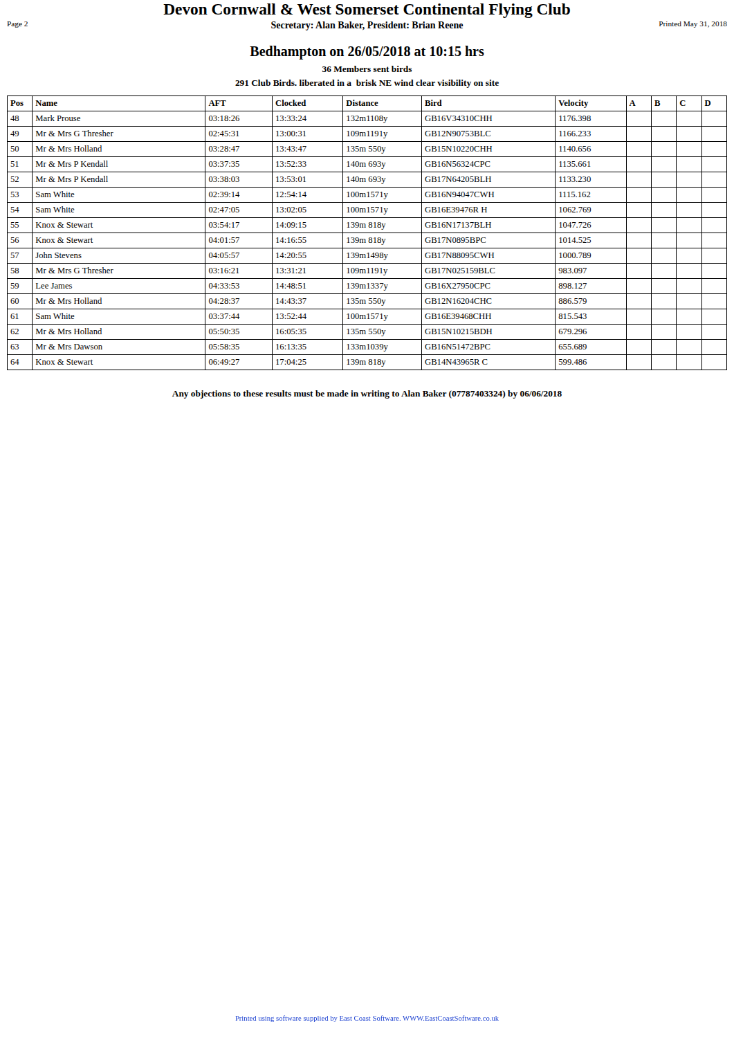Page 2
Printed May 31, 2018
Devon Cornwall & West Somerset Continental Flying Club
Secretary: Alan Baker, President: Brian Reene
Bedhampton on 26/05/2018 at 10:15 hrs
36 Members sent birds
291 Club Birds. liberated in a brisk NE wind clear visibility on site
| Pos | Name | AFT | Clocked | Distance | Bird | Velocity | A | B | C | D |
| --- | --- | --- | --- | --- | --- | --- | --- | --- | --- | --- |
| 48 | Mark Prouse | 03:18:26 | 13:33:24 | 132m1108y | GB16V34310CHH | 1176.398 | | | | |
| 49 | Mr & Mrs G Thresher | 02:45:31 | 13:00:31 | 109m1191y | GB12N90753BLC | 1166.233 | | | | |
| 50 | Mr & Mrs Holland | 03:28:47 | 13:43:47 | 135m 550y | GB15N10220CHH | 1140.656 | | | | |
| 51 | Mr & Mrs P Kendall | 03:37:35 | 13:52:33 | 140m 693y | GB16N56324CPC | 1135.661 | | | | |
| 52 | Mr & Mrs P Kendall | 03:38:03 | 13:53:01 | 140m 693y | GB17N64205BLH | 1133.230 | | | | |
| 53 | Sam White | 02:39:14 | 12:54:14 | 100m1571y | GB16N94047CWH | 1115.162 | | | | |
| 54 | Sam White | 02:47:05 | 13:02:05 | 100m1571y | GB16E39476R H | 1062.769 | | | | |
| 55 | Knox & Stewart | 03:54:17 | 14:09:15 | 139m 818y | GB16N17137BLH | 1047.726 | | | | |
| 56 | Knox & Stewart | 04:01:57 | 14:16:55 | 139m 818y | GB17N0895BPC | 1014.525 | | | | |
| 57 | John Stevens | 04:05:57 | 14:20:55 | 139m1498y | GB17N88095CWH | 1000.789 | | | | |
| 58 | Mr & Mrs G Thresher | 03:16:21 | 13:31:21 | 109m1191y | GB17N025159BLC | 983.097 | | | | |
| 59 | Lee James | 04:33:53 | 14:48:51 | 139m1337y | GB16X27950CPC | 898.127 | | | | |
| 60 | Mr & Mrs Holland | 04:28:37 | 14:43:37 | 135m 550y | GB12N16204CHC | 886.579 | | | | |
| 61 | Sam White | 03:37:44 | 13:52:44 | 100m1571y | GB16E39468CHH | 815.543 | | | | |
| 62 | Mr & Mrs Holland | 05:50:35 | 16:05:35 | 135m 550y | GB15N10215BDH | 679.296 | | | | |
| 63 | Mr & Mrs Dawson | 05:58:35 | 16:13:35 | 133m1039y | GB16N51472BPC | 655.689 | | | | |
| 64 | Knox & Stewart | 06:49:27 | 17:04:25 | 139m 818y | GB14N43965R C | 599.486 | | | | |
Any objections to these results must be made in writing to Alan Baker (07787403324) by 06/06/2018
Printed using software supplied by East Coast Software. WWW.EastCoastSoftware.co.uk